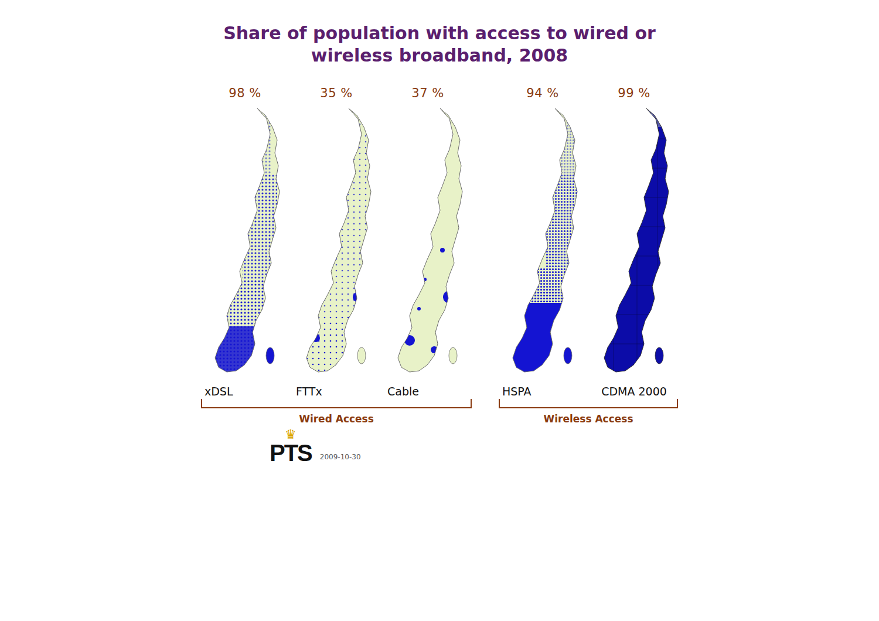Share of population with access to wired or
wireless broadband, 2008
98 %
xDSL
35 %
FTTx
37 %
Cable
94 %
HSPA
99 %
CDMA 2000
Wired Access
Wireless Access
♛
PTS
2009-10-30